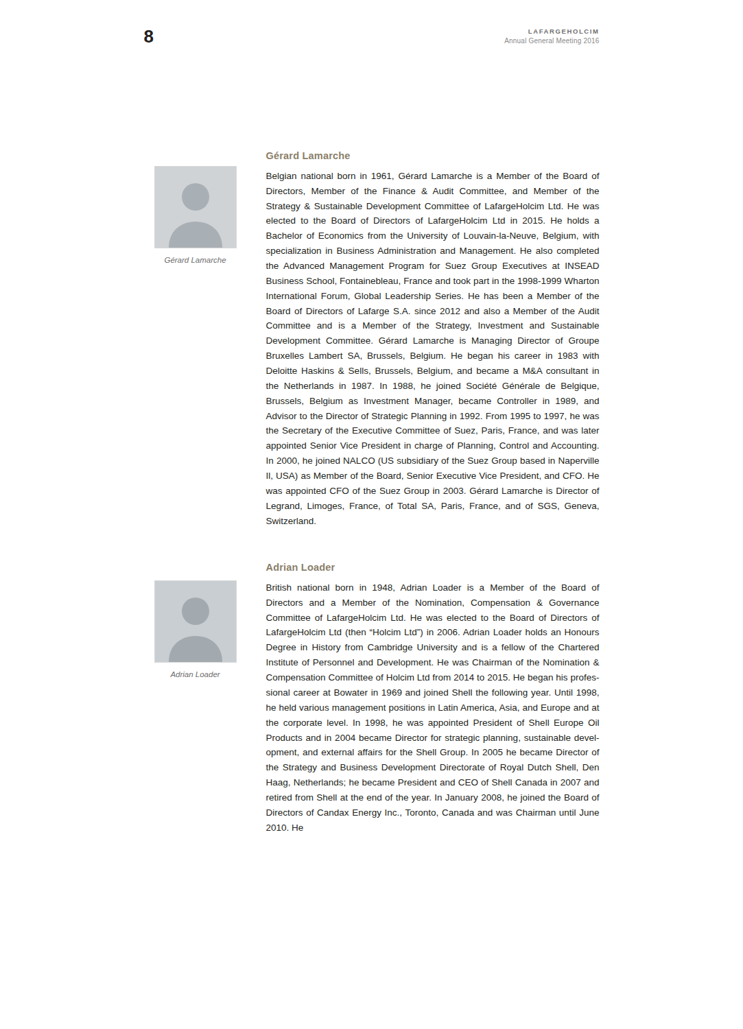8
LAFARGEHOLCIM
Annual General Meeting 2016
Gérard Lamarche
Gérard Lamarche
Belgian national born in 1961, Gérard Lamarche is a Member of the Board of Directors, Member of the Finance & Audit Committee, and Member of the Strategy & Sustainable Development Committee of LafargeHolcim Ltd. He was elected to the Board of Directors of LafargeHolcim Ltd in 2015. He holds a Bachelor of Economics from the University of Louvain-la-Neuve, Belgium, with specialization in Business Administration and Management. He also completed the Advanced Management Program for Suez Group Executives at INSEAD Business School, Fontainebleau, France and took part in the 1998-1999 Wharton International Forum, Global Leadership Series. He has been a Member of the Board of Directors of Lafarge S.A. since 2012 and also a Member of the Audit Committee and is a Member of the Strategy, Investment and Sustainable Development Committee. Gérard Lamarche is Managing Director of Groupe Bruxelles Lambert SA, Brussels, Belgium. He began his career in 1983 with Deloitte Haskins & Sells, Brussels, Belgium, and became a M&A consultant in the Netherlands in 1987. In 1988, he joined Société Générale de Belgique, Brussels, Belgium as Investment Manager, became Controller in 1989, and Advisor to the Director of Strategic Planning in 1992. From 1995 to 1997, he was the Secretary of the Executive Committee of Suez, Paris, France, and was later appointed Senior Vice President in charge of Planning, Control and Accounting. In 2000, he joined NALCO (US subsidiary of the Suez Group based in Naperville Il, USA) as Member of the Board, Senior Executive Vice President, and CFO. He was appointed CFO of the Suez Group in 2003. Gérard Lamarche is Director of Legrand, Limoges, France, of Total SA, Paris, France, and of SGS, Geneva, Switzerland.
Adrian Loader
Adrian Loader
British national born in 1948, Adrian Loader is a Member of the Board of Directors and a Member of the Nomination, Compensation & Governance Committee of LafargeHolcim Ltd. He was elected to the Board of Directors of LafargeHolcim Ltd (then “Holcim Ltd”) in 2006. Adrian Loader holds an Honours Degree in History from Cambridge University and is a fellow of the Chartered Institute of Personnel and Development. He was Chairman of the Nomination & Compensation Committee of Holcim Ltd from 2014 to 2015. He began his professional career at Bowater in 1969 and joined Shell the following year. Until 1998, he held various management positions in Latin America, Asia, and Europe and at the corporate level. In 1998, he was appointed President of Shell Europe Oil Products and in 2004 became Director for strategic planning, sustainable development, and external affairs for the Shell Group. In 2005 he became Director of the Strategy and Business Development Directorate of Royal Dutch Shell, Den Haag, Netherlands; he became President and CEO of Shell Canada in 2007 and retired from Shell at the end of the year. In January 2008, he joined the Board of Directors of Candax Energy Inc., Toronto, Canada and was Chairman until June 2010. He